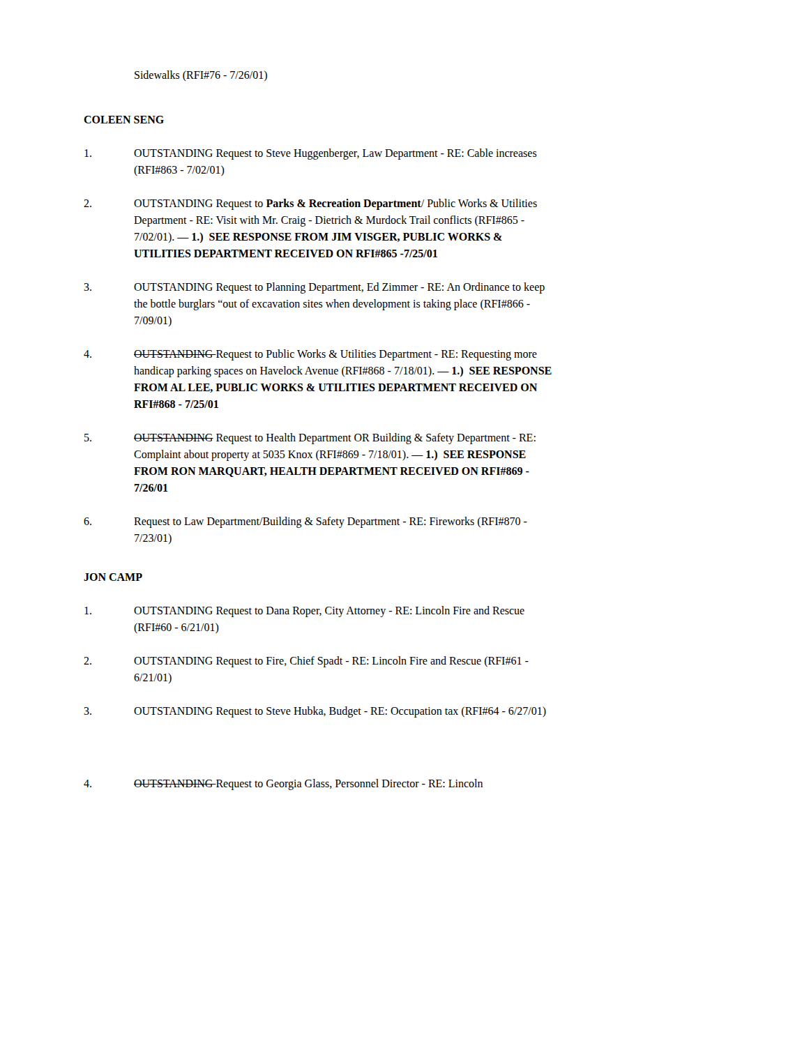Sidewalks (RFI#76 - 7/26/01)
COLEEN SENG
1. OUTSTANDING Request to Steve Huggenberger, Law Department - RE: Cable increases (RFI#863 - 7/02/01)
2. OUTSTANDING Request to Parks & Recreation Department/ Public Works & Utilities Department - RE: Visit with Mr. Craig - Dietrich & Murdock Trail conflicts (RFI#865 - 7/02/01). — 1.) SEE RESPONSE FROM JIM VISGER, PUBLIC WORKS & UTILITIES DEPARTMENT RECEIVED ON RFI#865 -7/25/01
3. OUTSTANDING Request to Planning Department, Ed Zimmer - RE: An Ordinance to keep the bottle burglars “out of excavation sites when development is taking place (RFI#866 - 7/09/01)
4. OUTSTANDING Request to Public Works & Utilities Department - RE: Requesting more handicap parking spaces on Havelock Avenue (RFI#868 - 7/18/01). — 1.) SEE RESPONSE FROM AL LEE, PUBLIC WORKS & UTILITIES DEPARTMENT RECEIVED ON RFI#868 - 7/25/01
5. OUTSTANDING Request to Health Department OR Building & Safety Department - RE: Complaint about property at 5035 Knox (RFI#869 - 7/18/01). — 1.) SEE RESPONSE FROM RON MARQUART, HEALTH DEPARTMENT RECEIVED ON RFI#869 - 7/26/01
6. Request to Law Department/Building & Safety Department - RE: Fireworks (RFI#870 - 7/23/01)
JON CAMP
1. OUTSTANDING Request to Dana Roper, City Attorney - RE: Lincoln Fire and Rescue (RFI#60 - 6/21/01)
2. OUTSTANDING Request to Fire, Chief Spadt - RE: Lincoln Fire and Rescue (RFI#61 - 6/21/01)
3. OUTSTANDING Request to Steve Hubka, Budget - RE: Occupation tax (RFI#64 - 6/27/01)
4. OUTSTANDING Request to Georgia Glass, Personnel Director - RE: Lincoln